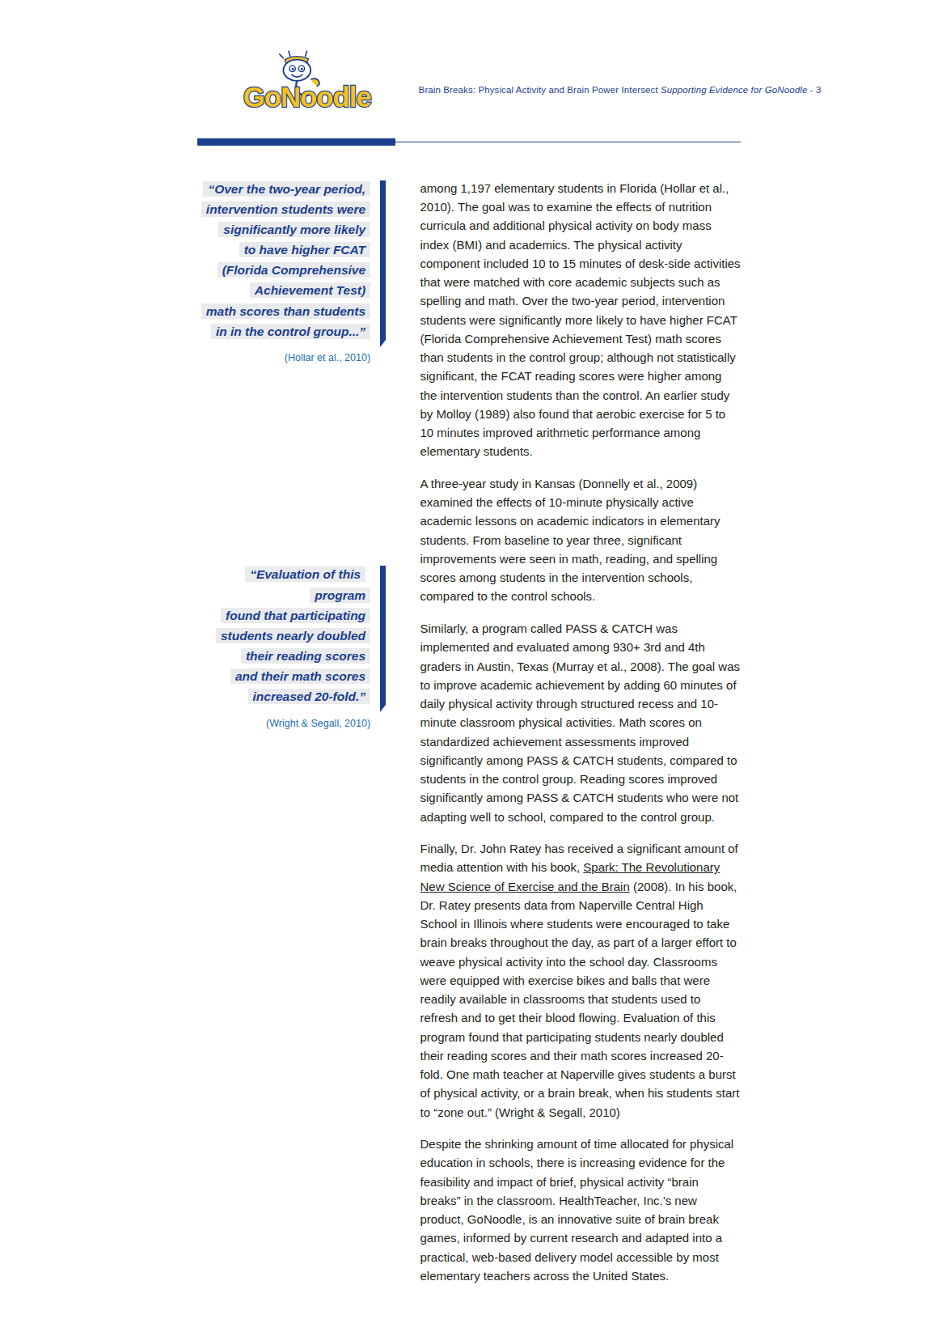GoNoodle
Brain Breaks: Physical Activity and Brain Power Intersect Supporting Evidence for GoNoodle - 3
“Over the two-year period,
intervention students were
significantly more likely
to have higher FCAT
(Florida Comprehensive
Achievement Test)
math scores than students
in in the control group...”
(Hollar et al., 2010)
“Evaluation of this program
found that participating
students nearly doubled
their reading scores
and their math scores
increased 20-fold.”
(Wright & Segall, 2010)
among 1,197 elementary students in Florida (Hollar et al., 2010). The goal was to examine the effects of nutrition curricula and additional physical activity on body mass index (BMI) and academics. The physical activity component included 10 to 15 minutes of desk-side activities that were matched with core academic subjects such as spelling and math. Over the two-year period, intervention students were significantly more likely to have higher FCAT (Florida Comprehensive Achievement Test) math scores than students in the control group; although not statistically significant, the FCAT reading scores were higher among the intervention students than the control. An earlier study by Molloy (1989) also found that aerobic exercise for 5 to 10 minutes improved arithmetic performance among elementary students.
A three-year study in Kansas (Donnelly et al., 2009) examined the effects of 10-minute physically active academic lessons on academic indicators in elementary students. From baseline to year three, significant improvements were seen in math, reading, and spelling scores among students in the intervention schools, compared to the control schools.
Similarly, a program called PASS & CATCH was implemented and evaluated among 930+ 3rd and 4th graders in Austin, Texas (Murray et al., 2008). The goal was to improve academic achievement by adding 60 minutes of daily physical activity through structured recess and 10-minute classroom physical activities. Math scores on standardized achievement assessments improved significantly among PASS & CATCH students, compared to students in the control group. Reading scores improved significantly among PASS & CATCH students who were not adapting well to school, compared to the control group.
Finally, Dr. John Ratey has received a significant amount of media attention with his book, Spark: The Revolutionary New Science of Exercise and the Brain (2008). In his book, Dr. Ratey presents data from Naperville Central High School in Illinois where students were encouraged to take brain breaks throughout the day, as part of a larger effort to weave physical activity into the school day. Classrooms were equipped with exercise bikes and balls that were readily available in classrooms that students used to refresh and to get their blood flowing. Evaluation of this program found that participating students nearly doubled their reading scores and their math scores increased 20-fold. One math teacher at Naperville gives students a burst of physical activity, or a brain break, when his students start to “zone out.” (Wright & Segall, 2010)
Despite the shrinking amount of time allocated for physical education in schools, there is increasing evidence for the feasibility and impact of brief, physical activity “brain breaks” in the classroom. HealthTeacher, Inc.’s new product, GoNoodle, is an innovative suite of brain break games, informed by current research and adapted into a practical, web-based delivery model accessible by most elementary teachers across the United States.